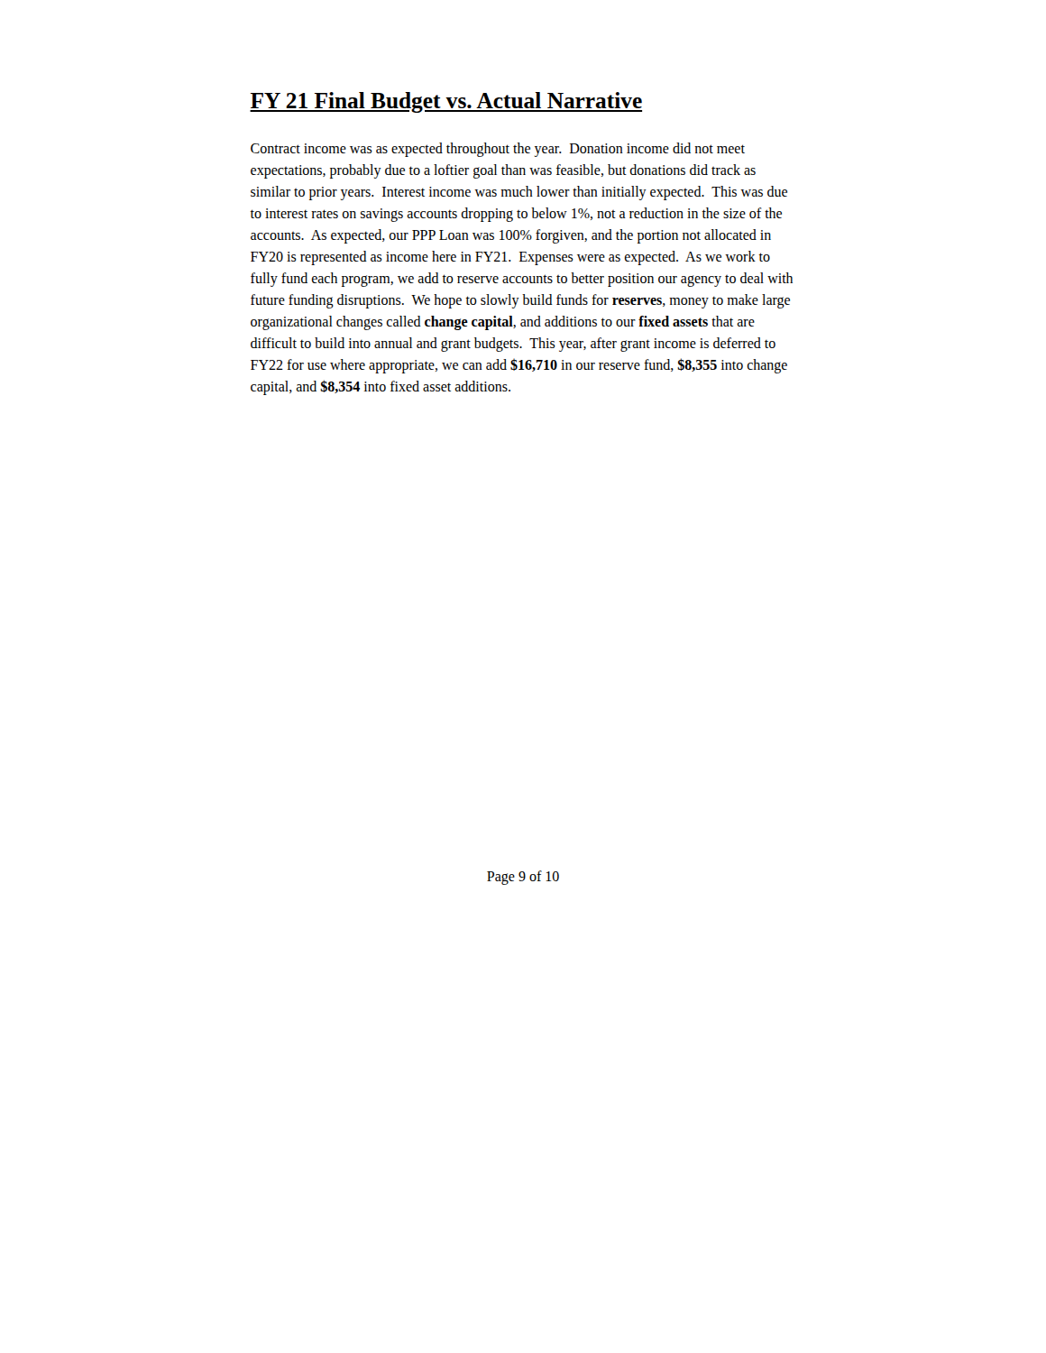FY 21 Final Budget vs. Actual Narrative
Contract income was as expected throughout the year. Donation income did not meet expectations, probably due to a loftier goal than was feasible, but donations did track as similar to prior years. Interest income was much lower than initially expected. This was due to interest rates on savings accounts dropping to below 1%, not a reduction in the size of the accounts. As expected, our PPP Loan was 100% forgiven, and the portion not allocated in FY20 is represented as income here in FY21. Expenses were as expected. As we work to fully fund each program, we add to reserve accounts to better position our agency to deal with future funding disruptions. We hope to slowly build funds for reserves, money to make large organizational changes called change capital, and additions to our fixed assets that are difficult to build into annual and grant budgets. This year, after grant income is deferred to FY22 for use where appropriate, we can add $16,710 in our reserve fund, $8,355 into change capital, and $8,354 into fixed asset additions.
Page 9 of 10